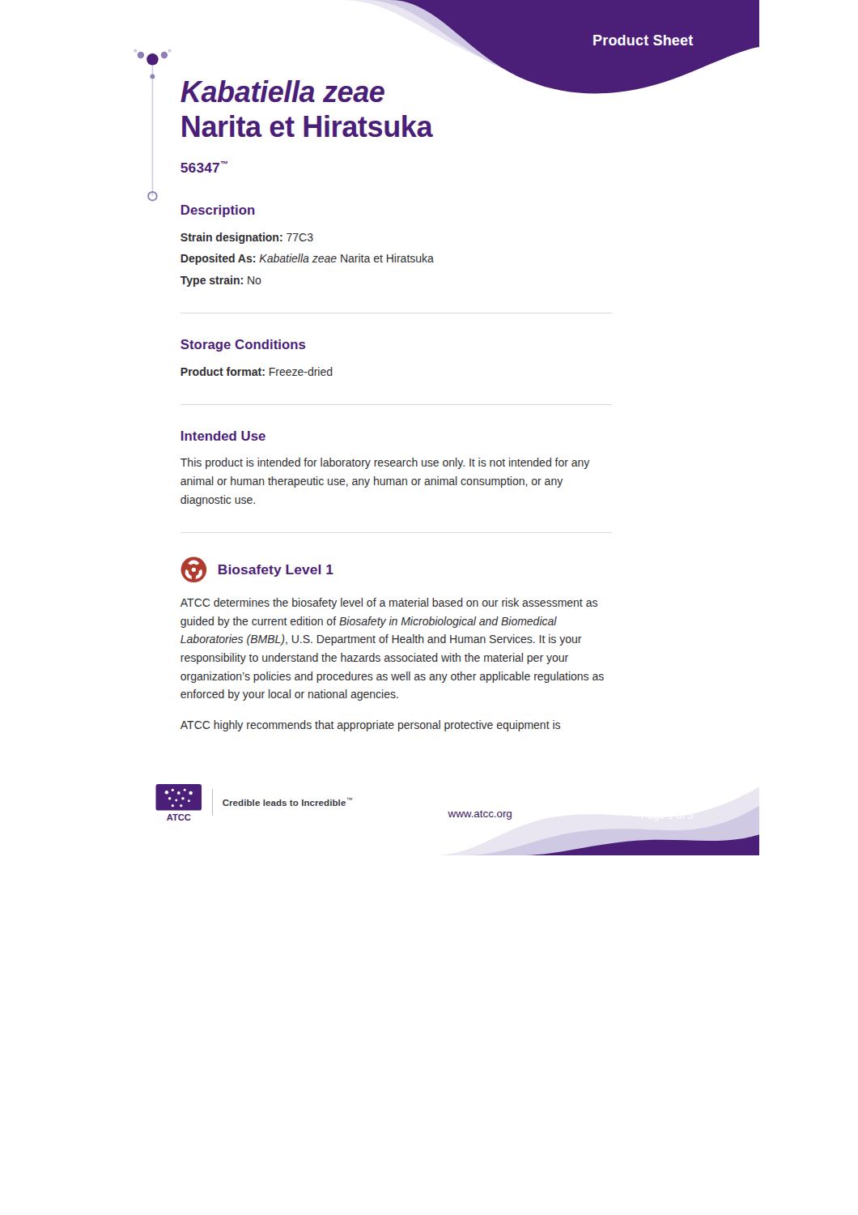Product Sheet
Kabatiella zeaeNarita et Hiratsuka
56347™
Description
Strain designation: 77C3
Deposited As: Kabatiella zeae Narita et Hiratsuka
Type strain: No
Storage Conditions
Product format: Freeze-dried
Intended Use
This product is intended for laboratory research use only. It is not intended for any animal or human therapeutic use, any human or animal consumption, or any diagnostic use.
Biosafety Level 1
ATCC determines the biosafety level of a material based on our risk assessment as guided by the current edition of Biosafety in Microbiological and Biomedical Laboratories (BMBL), U.S. Department of Health and Human Services. It is your responsibility to understand the hazards associated with the material per your organization’s policies and procedures as well as any other applicable regulations as enforced by your local or national agencies.
ATCC highly recommends that appropriate personal protective equipment is
ATCC
Credible leads to Incredible™
www.atcc.org
Page 1 of 5